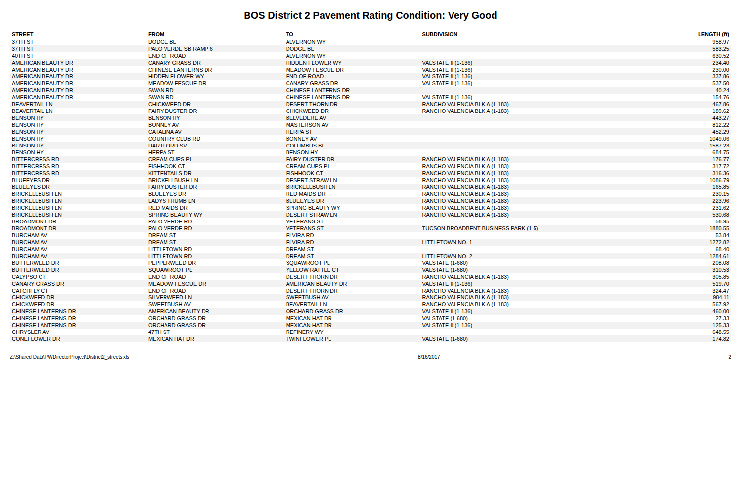BOS District 2 Pavement Rating Condition: Very Good
| STREET | FROM | TO | SUBDIVISION | LENGTH (ft) |
| --- | --- | --- | --- | --- |
| 37TH ST | DODGE BL | ALVERNON WY | | 958.97 |
| 37TH ST | PALO VERDE SB RAMP 6 | DODGE BL | | 583.25 |
| 40TH ST | END OF ROAD | ALVERNON WY | | 630.52 |
| AMERICAN BEAUTY DR | CANARY GRASS DR | HIDDEN FLOWER WY | VALSTATE II (1-136) | 234.40 |
| AMERICAN BEAUTY DR | CHINESE LANTERNS DR | MEADOW FESCUE DR | VALSTATE II (1-136) | 230.00 |
| AMERICAN BEAUTY DR | HIDDEN FLOWER WY | END OF ROAD | VALSTATE II (1-136) | 337.86 |
| AMERICAN BEAUTY DR | MEADOW FESCUE DR | CANARY GRASS DR | VALSTATE II (1-136) | 537.50 |
| AMERICAN BEAUTY DR | SWAN RD | CHINESE LANTERNS DR | | 40.24 |
| AMERICAN BEAUTY DR | SWAN RD | CHINESE LANTERNS DR | VALSTATE II (1-136) | 154.76 |
| BEAVERTAIL LN | CHICKWEED DR | DESERT THORN DR | RANCHO VALENCIA BLK A (1-183) | 467.86 |
| BEAVERTAIL LN | FAIRY DUSTER DR | CHICKWEED DR | RANCHO VALENCIA BLK A (1-183) | 189.62 |
| BENSON HY | BENSON HY | BELVEDERE AV | | 443.27 |
| BENSON HY | BONNEY AV | MASTERSON AV | | 812.22 |
| BENSON HY | CATALINA AV | HERPA ST | | 452.29 |
| BENSON HY | COUNTRY CLUB RD | BONNEY AV | | 1049.06 |
| BENSON HY | HARTFORD SV | COLUMBUS BL | | 1587.23 |
| BENSON HY | HERPA ST | BENSON HY | | 684.75 |
| BITTERCRESS RD | CREAM CUPS PL | FAIRY DUSTER DR | RANCHO VALENCIA BLK A (1-183) | 176.77 |
| BITTERCRESS RD | FISHHOOK CT | CREAM CUPS PL | RANCHO VALENCIA BLK A (1-183) | 317.72 |
| BITTERCRESS RD | KITTENTAILS DR | FISHHOOK CT | RANCHO VALENCIA BLK A (1-183) | 316.36 |
| BLUEEYES DR | BRICKELLBUSH LN | DESERT STRAW LN | RANCHO VALENCIA BLK A (1-183) | 1086.79 |
| BLUEEYES DR | FAIRY DUSTER DR | BRICKELLBUSH LN | RANCHO VALENCIA BLK A (1-183) | 165.85 |
| BRICKELLBUSH LN | BLUEEYES DR | RED MAIDS DR | RANCHO VALENCIA BLK A (1-183) | 230.15 |
| BRICKELLBUSH LN | LADYS THUMB LN | BLUEEYES DR | RANCHO VALENCIA BLK A (1-183) | 223.96 |
| BRICKELLBUSH LN | RED MAIDS DR | SPRING BEAUTY WY | RANCHO VALENCIA BLK A (1-183) | 231.62 |
| BRICKELLBUSH LN | SPRING BEAUTY WY | DESERT STRAW LN | RANCHO VALENCIA BLK A (1-183) | 530.68 |
| BROADMONT DR | PALO VERDE RD | VETERANS ST | | 56.95 |
| BROADMONT DR | PALO VERDE RD | VETERANS ST | TUCSON BROADBENT BUSINESS PARK (1-5) | 1880.55 |
| BURCHAM AV | DREAM ST | ELVIRA RD | | 53.84 |
| BURCHAM AV | DREAM ST | ELVIRA RD | LITTLETOWN NO. 1 | 1272.82 |
| BURCHAM AV | LITTLETOWN RD | DREAM ST | | 68.40 |
| BURCHAM AV | LITTLETOWN RD | DREAM ST | LITTLETOWN NO. 2 | 1284.61 |
| BUTTERWEED DR | PEPPERWEED DR | SQUAWROOT PL | VALSTATE (1-680) | 208.08 |
| BUTTERWEED DR | SQUAWROOT PL | YELLOW RATTLE CT | VALSTATE (1-680) | 310.53 |
| CALYPSO CT | END OF ROAD | DESERT THORN DR | RANCHO VALENCIA BLK A (1-183) | 305.85 |
| CANARY GRASS DR | MEADOW FESCUE DR | AMERICAN BEAUTY DR | VALSTATE II (1-136) | 519.70 |
| CATCHFLY CT | END OF ROAD | DESERT THORN DR | RANCHO VALENCIA BLK A (1-183) | 324.47 |
| CHICKWEED DR | SILVERWEED LN | SWEETBUSH AV | RANCHO VALENCIA BLK A (1-183) | 984.11 |
| CHICKWEED DR | SWEETBUSH AV | BEAVERTAIL LN | RANCHO VALENCIA BLK A (1-183) | 567.92 |
| CHINESE LANTERNS DR | AMERICAN BEAUTY DR | ORCHARD GRASS DR | VALSTATE II (1-136) | 460.00 |
| CHINESE LANTERNS DR | ORCHARD GRASS DR | MEXICAN HAT DR | VALSTATE (1-680) | 27.33 |
| CHINESE LANTERNS DR | ORCHARD GRASS DR | MEXICAN HAT DR | VALSTATE II (1-136) | 125.33 |
| CHRYSLER AV | 47TH ST | REFINERY WY | | 648.55 |
| CONEFLOWER DR | MEXICAN HAT DR | TWINFLOWER PL | VALSTATE (1-680) | 174.82 |
Z:\Shared Data\PWDirectorProject\District2_streets.xls 8/16/2017 2